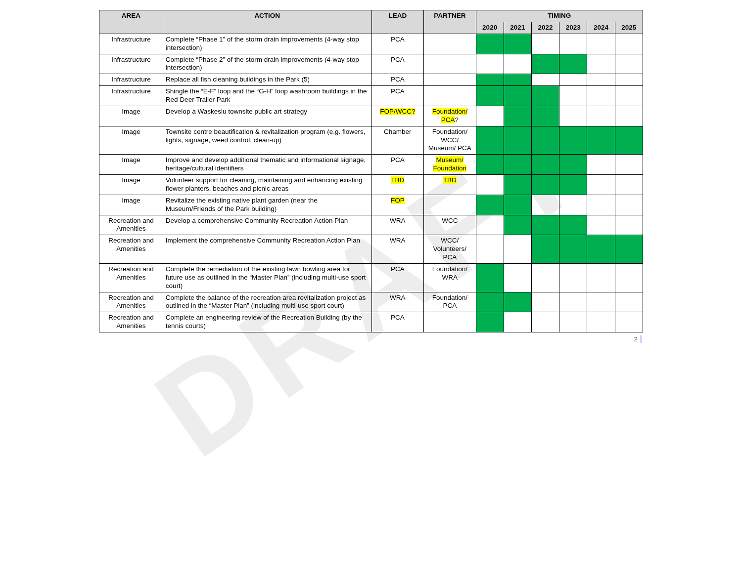DRAFT
| AREA | ACTION | LEAD | PARTNER | TIMING |
| --- | --- | --- | --- | --- |
| 2020 | 2021 | 2022 | 2023 | 2024 | 2025 |
| Infrastructure | Complete “Phase 1” of the storm drain improvements (4-way stop intersection) | PCA | | | | | | | |
| Infrastructure | Complete “Phase 2” of the storm drain improvements (4-way stop intersection) | PCA | | | | | | | |
| Infrastructure | Replace all fish cleaning buildings in the Park (5) | PCA | | | | | | | |
| Infrastructure | Shingle the “E-F” loop and the “G-H” loop washroom buildings in the Red Deer Trailer Park | PCA | | | | | | | |
| Image | Develop a Waskesiu townsite public art strategy | FOP/WCC? | Foundation/ PCA ? | | | | | | |
| Image | Townsite centre beautification & revitalization program (e.g. flowers, lights, signage, weed control, clean-up) | Chamber | Foundation/ WCC/ Museum/ PCA | | | | | | |
| Image | Improve and develop additional thematic and informational signage, heritage/cultural identifiers | PCA | Museum/ Foundation | | | | | | |
| Image | Volunteer support for cleaning, maintaining and enhancing existing flower planters, beaches and picnic areas | TBD | TBD | | | | | | |
| Image | Revitalize the existing native plant garden (near the Museum/Friends of the Park building) | FOP | | | | | | | |
| Recreation and Amenities | Develop a comprehensive Community Recreation Action Plan | WRA | WCC | | | | | | |
| Recreation and Amenities | Implement the comprehensive Community Recreation Action Plan | WRA | WCC/ Volunteers/ PCA | | | | | | |
| Recreation and Amenities | Complete the remediation of the existing lawn bowling area for future use as outlined in the “Master Plan” (including multi-use sport court) | PCA | Foundation/ WRA | | | | | | |
| Recreation and Amenities | Complete the balance of the recreation area revitalization project as outlined in the “Master Plan” (including multi-use sport court) | WRA | Foundation/ PCA | | | | | | |
| Recreation and Amenities | Complete an engineering review of the Recreation Building (by the tennis courts) | PCA | | | | | | | |
2